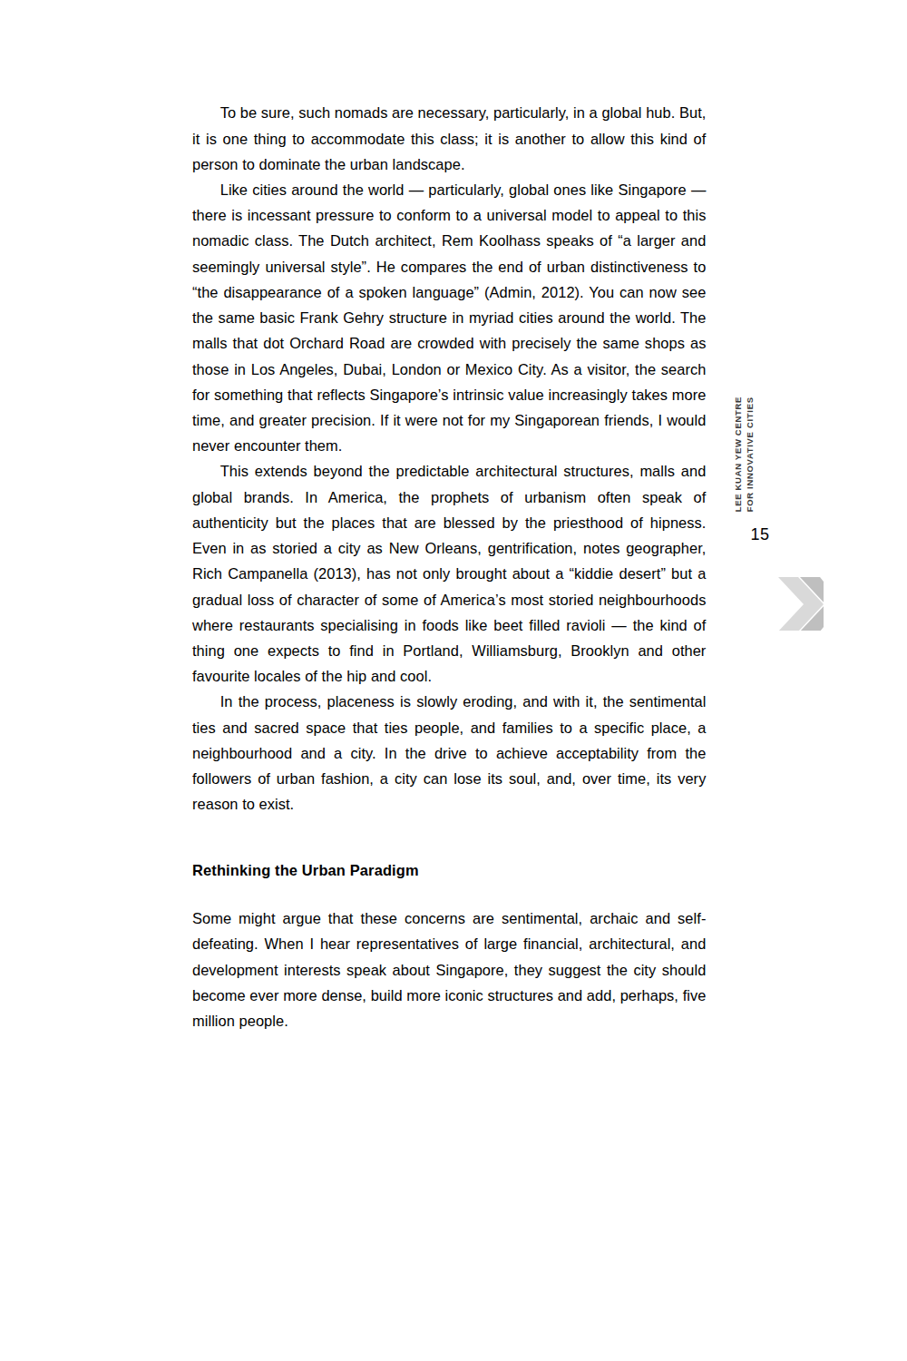To be sure, such nomads are necessary, particularly, in a global hub. But, it is one thing to accommodate this class; it is another to allow this kind of person to dominate the urban landscape.
Like cities around the world — particularly, global ones like Singapore — there is incessant pressure to conform to a universal model to appeal to this nomadic class. The Dutch architect, Rem Koolhass speaks of “a larger and seemingly universal style”. He compares the end of urban distinctiveness to “the disappearance of a spoken language” (Admin, 2012). You can now see the same basic Frank Gehry structure in myriad cities around the world. The malls that dot Orchard Road are crowded with precisely the same shops as those in Los Angeles, Dubai, London or Mexico City. As a visitor, the search for something that reflects Singapore’s intrinsic value increasingly takes more time, and greater precision. If it were not for my Singaporean friends, I would never encounter them.
This extends beyond the predictable architectural structures, malls and global brands. In America, the prophets of urbanism often speak of authenticity but the places that are blessed by the priesthood of hipness. Even in as storied a city as New Orleans, gentrification, notes geographer, Rich Campanella (2013), has not only brought about a “kiddie desert” but a gradual loss of character of some of America’s most storied neighbourhoods where restaurants specialising in foods like beet filled ravioli — the kind of thing one expects to find in Portland, Williamsburg, Brooklyn and other favourite locales of the hip and cool.
In the process, placeness is slowly eroding, and with it, the sentimental ties and sacred space that ties people, and families to a specific place, a neighbourhood and a city. In the drive to achieve acceptability from the followers of urban fashion, a city can lose its soul, and, over time, its very reason to exist.
Rethinking the Urban Paradigm
Some might argue that these concerns are sentimental, archaic and self-defeating. When I hear representatives of large financial, architectural, and development interests speak about Singapore, they suggest the city should become ever more dense, build more iconic structures and add, perhaps, five million people.
Lee Kuan Yew Centre
for Innovative Cities
15